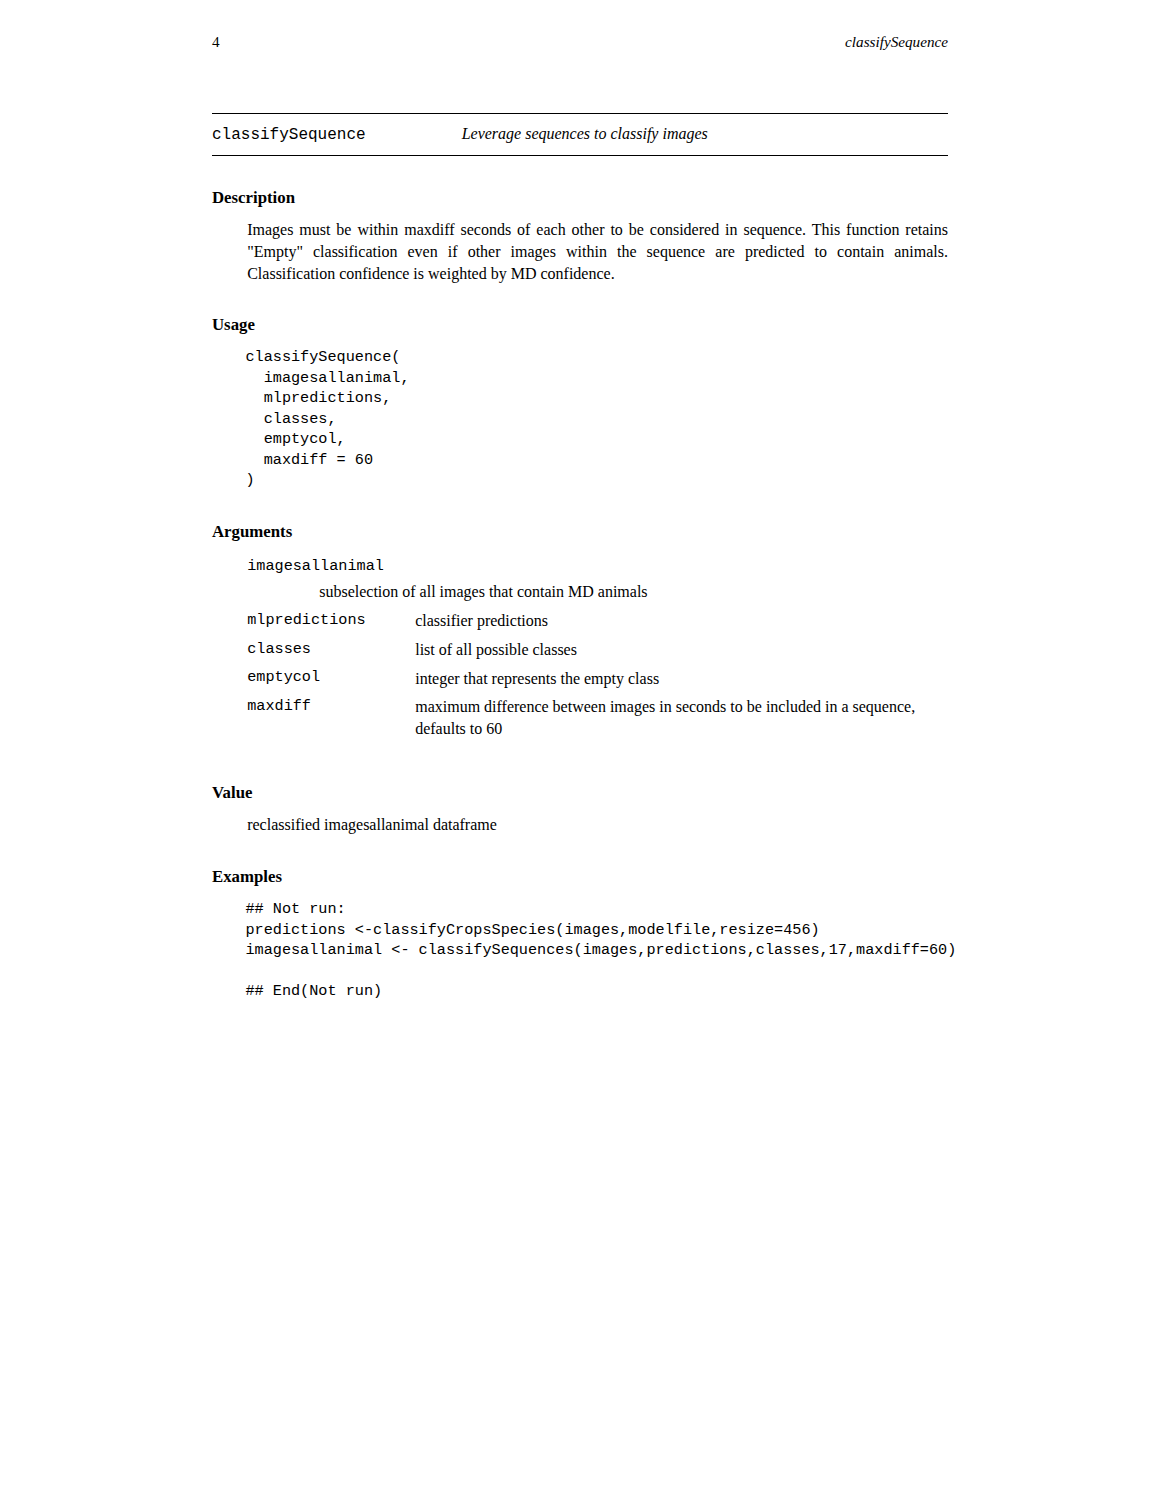4 classifySequence
classifySequence Leverage sequences to classify images
Description
Images must be within maxdiff seconds of each other to be considered in sequence. This function retains "Empty" classification even if other images within the sequence are predicted to contain animals. Classification confidence is weighted by MD confidence.
Usage
classifySequence(
  imagesallanimal,
  mlpredictions,
  classes,
  emptycol,
  maxdiff = 60
)
Arguments
imagesallanimal
subselection of all images that contain MD animals
mlpredictions
classifier predictions
classes
list of all possible classes
emptycol
integer that represents the empty class
maxdiff
maximum difference between images in seconds to be included in a sequence, defaults to 60
Value
reclassified imagesallanimal dataframe
Examples
## Not run:
predictions <-classifyCropsSpecies(images,modelfile,resize=456)
imagesallanimal <- classifySequences(images,predictions,classes,17,maxdiff=60)

## End(Not run)